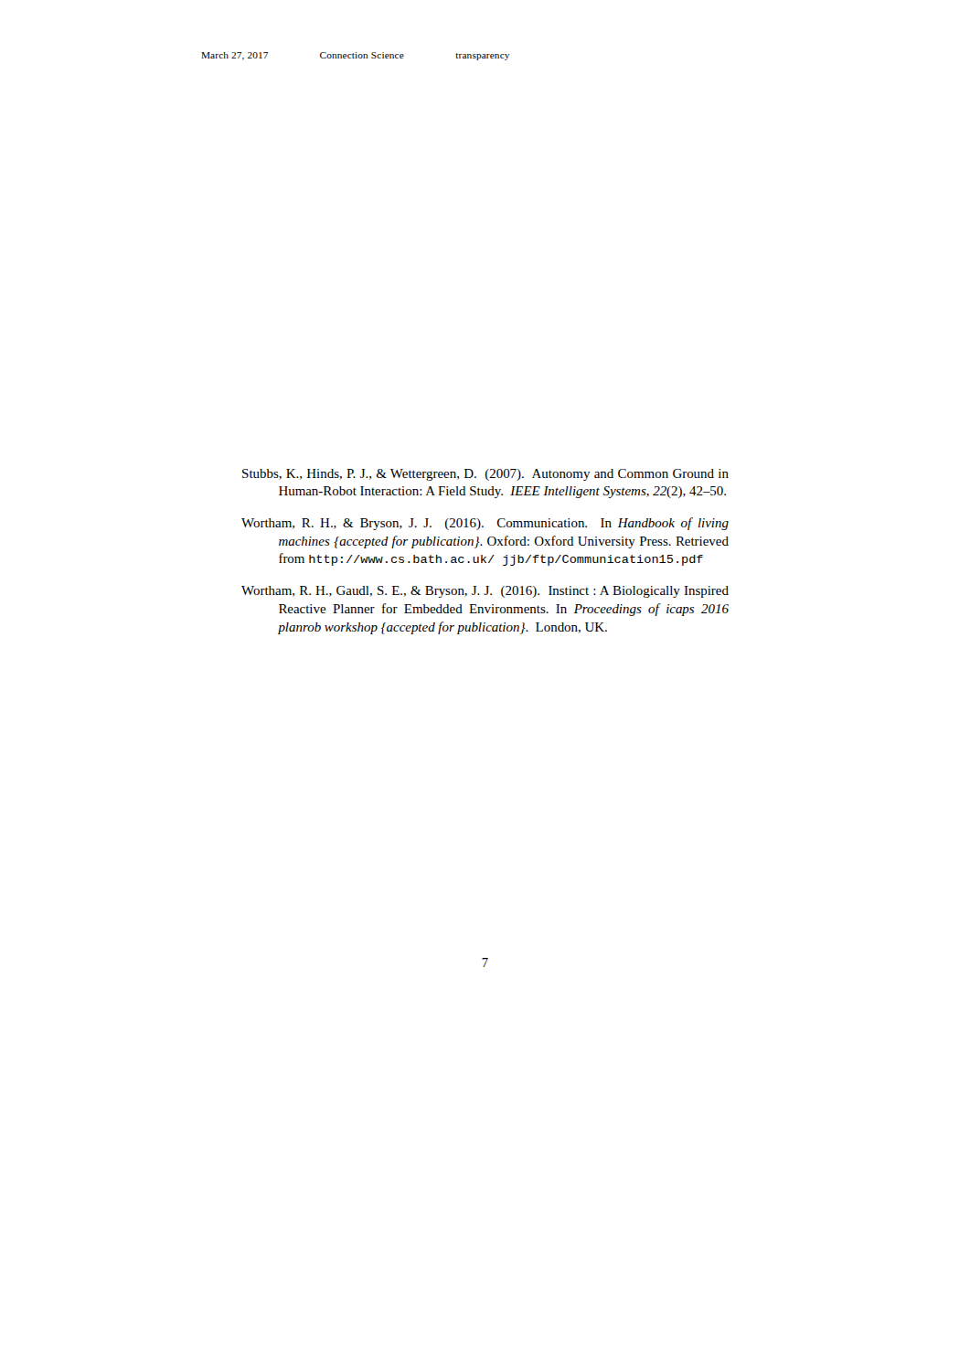March 27, 2017 Connection Science transparency
Stubbs, K., Hinds, P. J., & Wettergreen, D. (2007). Autonomy and Common Ground in Human-Robot Interaction: A Field Study. IEEE Intelligent Systems, 22(2), 42–50.
Wortham, R. H., & Bryson, J. J. (2016). Communication. In Handbook of living machines {accepted for publication}. Oxford: Oxford University Press. Retrieved from http://www.cs.bath.ac.uk/ jjb/ftp/Communication15.pdf
Wortham, R. H., Gaudl, S. E., & Bryson, J. J. (2016). Instinct : A Biologically Inspired Reactive Planner for Embedded Environments. In Proceedings of icaps 2016 planrob workshop {accepted for publication}. London, UK.
7